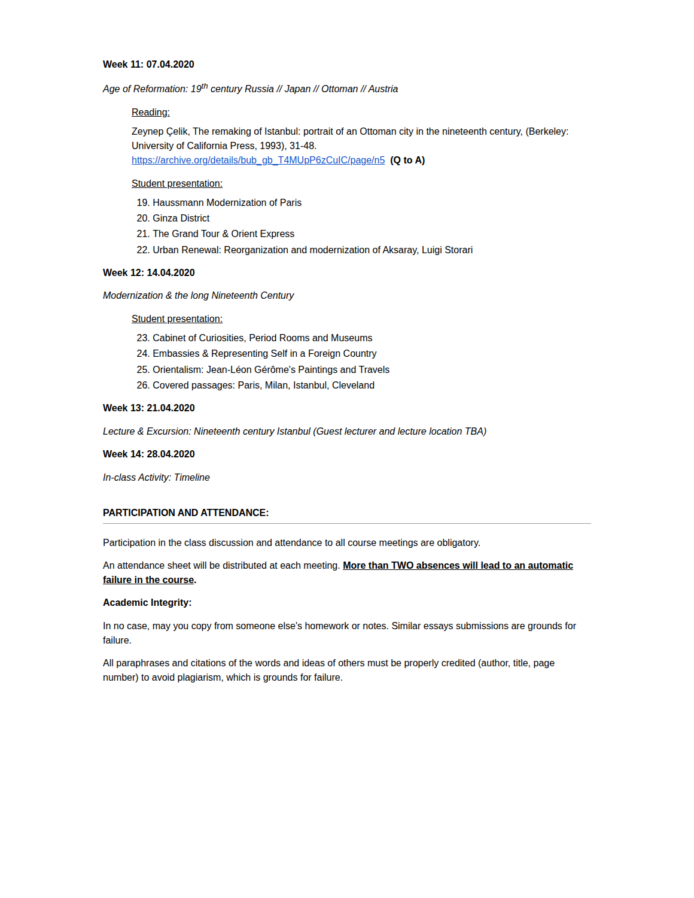Week 11: 07.04.2020
Age of Reformation: 19th century Russia // Japan // Ottoman // Austria
Reading:
Zeynep Çelik, The remaking of Istanbul: portrait of an Ottoman city in the nineteenth century, (Berkeley: University of California Press, 1993), 31-48.
https://archive.org/details/bub_gb_T4MUpP6zCuIC/page/n5 (Q to A)
Student presentation:
Haussmann Modernization of Paris
Ginza District
The Grand Tour & Orient Express
Urban Renewal: Reorganization and modernization of Aksaray, Luigi Storari
Week 12: 14.04.2020
Modernization & the long Nineteenth Century
Student presentation:
Cabinet of Curiosities, Period Rooms and Museums
Embassies & Representing Self in a Foreign Country
Orientalism: Jean-Léon Gérôme's Paintings and Travels
Covered passages: Paris, Milan, Istanbul, Cleveland
Week 13: 21.04.2020
Lecture & Excursion: Nineteenth century Istanbul (Guest lecturer and lecture location TBA)
Week 14: 28.04.2020
In-class Activity: Timeline
PARTICIPATION AND ATTENDANCE:
Participation in the class discussion and attendance to all course meetings are obligatory.
An attendance sheet will be distributed at each meeting. More than TWO absences will lead to an automatic failure in the course.
Academic Integrity:
In no case, may you copy from someone else's homework or notes. Similar essays submissions are grounds for failure.
All paraphrases and citations of the words and ideas of others must be properly credited (author, title, page number) to avoid plagiarism, which is grounds for failure.